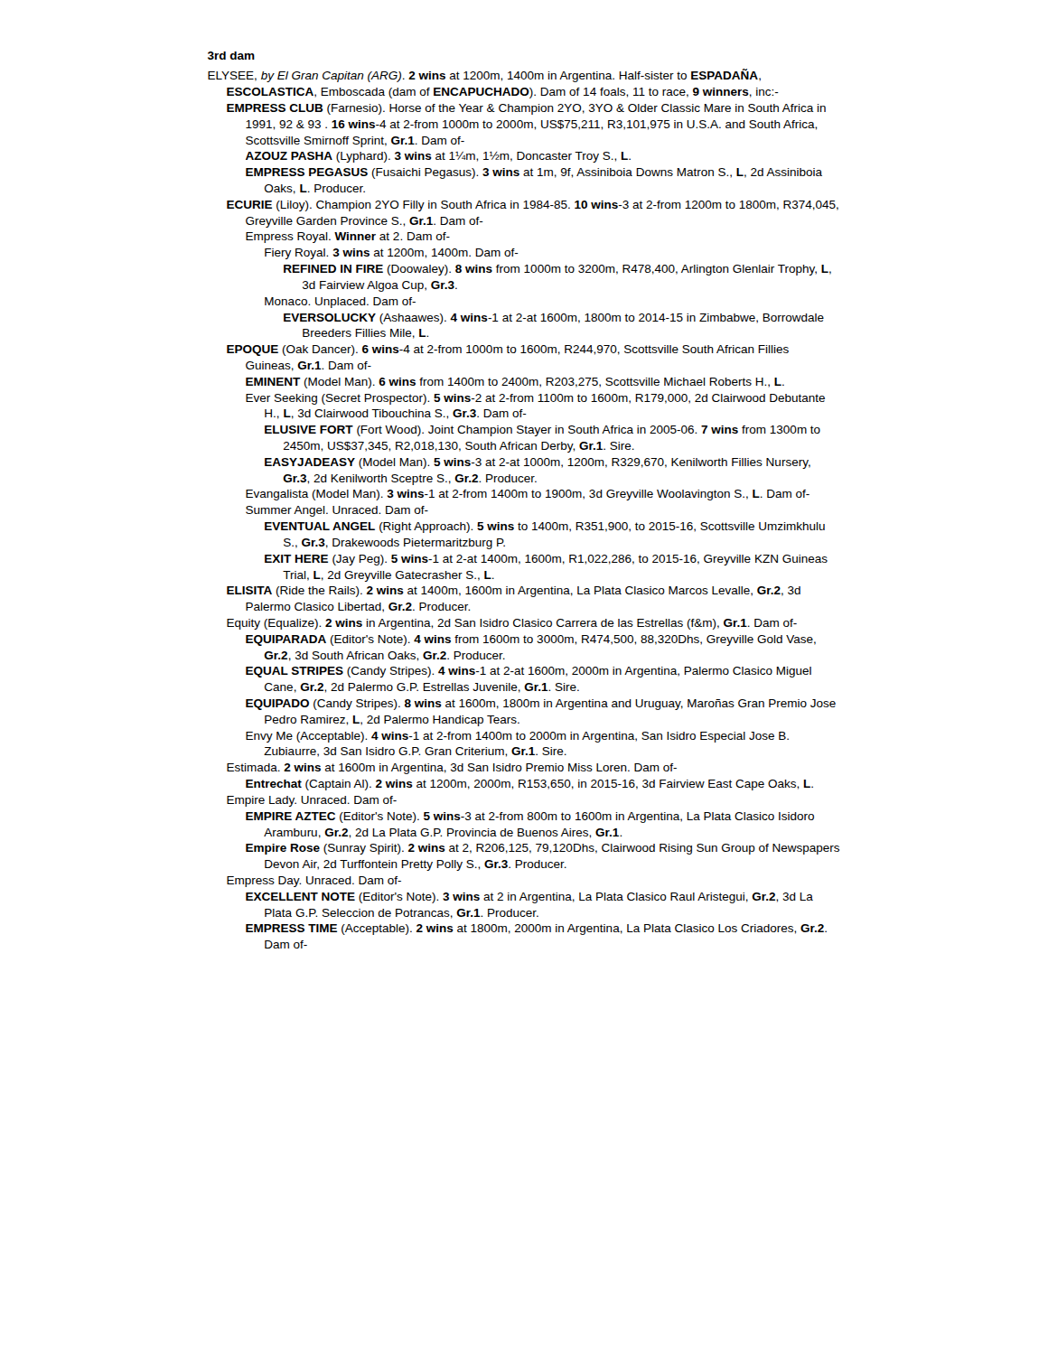3rd dam
ELYSEE, by El Gran Capitan (ARG). 2 wins at 1200m, 1400m in Argentina. Half-sister to ESPADAÑA, ESCOLASTICA, Emboscada (dam of ENCAPUCHADO). Dam of 14 foals, 11 to race, 9 winners, inc:-
EMPRESS CLUB (Farnesio). Horse of the Year & Champion 2YO, 3YO & Older Classic Mare in South Africa in 1991, 92 & 93 . 16 wins-4 at 2-from 1000m to 2000m, US$75,211, R3,101,975 in U.S.A. and South Africa, Scottsville Smirnoff Sprint, Gr.1. Dam of-
AZOUZ PASHA (Lyphard). 3 wins at 1¼m, 1½m, Doncaster Troy S., L.
EMPRESS PEGASUS (Fusaichi Pegasus). 3 wins at 1m, 9f, Assiniboia Downs Matron S., L, 2d Assiniboia Oaks, L. Producer.
ECURIE (Liloy). Champion 2YO Filly in South Africa in 1984-85. 10 wins-3 at 2-from 1200m to 1800m, R374,045, Greyville Garden Province S., Gr.1. Dam of-
Empress Royal. Winner at 2. Dam of-
Fiery Royal. 3 wins at 1200m, 1400m. Dam of-
REFINED IN FIRE (Doowaley). 8 wins from 1000m to 3200m, R478,400, Arlington Glenlair Trophy, L, 3d Fairview Algoa Cup, Gr.3.
Monaco. Unplaced. Dam of-
EVERSOLUCKY (Ashaawes). 4 wins-1 at 2-at 1600m, 1800m to 2014-15 in Zimbabwe, Borrowdale Breeders Fillies Mile, L.
EPOQUE (Oak Dancer). 6 wins-4 at 2-from 1000m to 1600m, R244,970, Scottsville South African Fillies Guineas, Gr.1. Dam of-
EMINENT (Model Man). 6 wins from 1400m to 2400m, R203,275, Scottsville Michael Roberts H., L.
Ever Seeking (Secret Prospector). 5 wins-2 at 2-from 1100m to 1600m, R179,000, 2d Clairwood Debutante H., L, 3d Clairwood Tibouchina S., Gr.3. Dam of-
ELUSIVE FORT (Fort Wood). Joint Champion Stayer in South Africa in 2005-06. 7 wins from 1300m to 2450m, US$37,345, R2,018,130, South African Derby, Gr.1. Sire.
EASYJADEASY (Model Man). 5 wins-3 at 2-at 1000m, 1200m, R329,670, Kenilworth Fillies Nursery, Gr.3, 2d Kenilworth Sceptre S., Gr.2. Producer.
Evangalista (Model Man). 3 wins-1 at 2-from 1400m to 1900m, 3d Greyville Woolavington S., L. Dam of-
Summer Angel. Unraced. Dam of-
EVENTUAL ANGEL (Right Approach). 5 wins to 1400m, R351,900, to 2015-16, Scottsville Umzimkhulu S., Gr.3, Drakewoods Pietermaritzburg P.
EXIT HERE (Jay Peg). 5 wins-1 at 2-at 1400m, 1600m, R1,022,286, to 2015-16, Greyville KZN Guineas Trial, L, 2d Greyville Gatecrasher S., L.
ELISITA (Ride the Rails). 2 wins at 1400m, 1600m in Argentina, La Plata Clasico Marcos Levalle, Gr.2, 3d Palermo Clasico Libertad, Gr.2. Producer.
Equity (Equalize). 2 wins in Argentina, 2d San Isidro Clasico Carrera de las Estrellas (f&m), Gr.1. Dam of-
EQUIPARADA (Editor's Note). 4 wins from 1600m to 3000m, R474,500, 88,320Dhs, Greyville Gold Vase, Gr.2, 3d South African Oaks, Gr.2. Producer.
EQUAL STRIPES (Candy Stripes). 4 wins-1 at 2-at 1600m, 2000m in Argentina, Palermo Clasico Miguel Cane, Gr.2, 2d Palermo G.P. Estrellas Juvenile, Gr.1. Sire.
EQUIPADO (Candy Stripes). 8 wins at 1600m, 1800m in Argentina and Uruguay, Maroñas Gran Premio Jose Pedro Ramirez, L, 2d Palermo Handicap Tears.
Envy Me (Acceptable). 4 wins-1 at 2-from 1400m to 2000m in Argentina, San Isidro Especial Jose B. Zubiaurre, 3d San Isidro G.P. Gran Criterium, Gr.1. Sire.
Estimada. 2 wins at 1600m in Argentina, 3d San Isidro Premio Miss Loren. Dam of-
Entrechat (Captain Al). 2 wins at 1200m, 2000m, R153,650, in 2015-16, 3d Fairview East Cape Oaks, L.
Empire Lady. Unraced. Dam of-
EMPIRE AZTEC (Editor's Note). 5 wins-3 at 2-from 800m to 1600m in Argentina, La Plata Clasico Isidoro Aramburu, Gr.2, 2d La Plata G.P. Provincia de Buenos Aires, Gr.1.
Empire Rose (Sunray Spirit). 2 wins at 2, R206,125, 79,120Dhs, Clairwood Rising Sun Group of Newspapers Devon Air, 2d Turffontein Pretty Polly S., Gr.3. Producer.
Empress Day. Unraced. Dam of-
EXCELLENT NOTE (Editor's Note). 3 wins at 2 in Argentina, La Plata Clasico Raul Aristegui, Gr.2, 3d La Plata G.P. Seleccion de Potrancas, Gr.1. Producer.
EMPRESS TIME (Acceptable). 2 wins at 1800m, 2000m in Argentina, La Plata Clasico Los Criadores, Gr.2. Dam of-